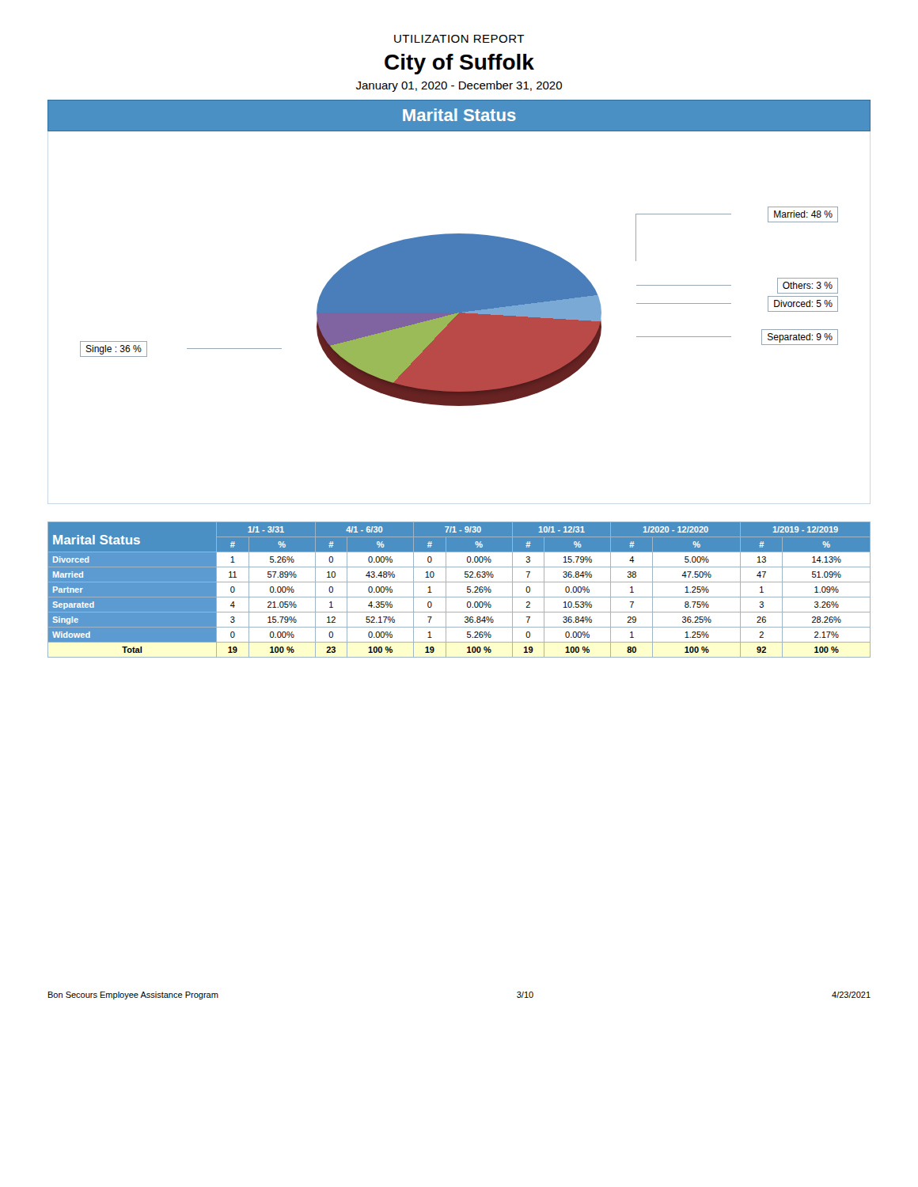UTILIZATION REPORT
City of Suffolk
January 01, 2020 - December 31, 2020
Marital Status
Married: 48 %
Others: 3 %
Divorced: 5 %
Separated: 9 %
Single : 36 %
| Marital Status | 1/1 - 3/31 | 4/1 - 6/30 | 7/1 - 9/30 | 10/1 - 12/31 | 1/2020 - 12/2020 | 1/2019 - 12/2019 |
| --- | --- | --- | --- | --- | --- | --- |
| # | % | # | % | # | % | # | % | # | % | # | % |
| Divorced | 1 | 5.26% | 0 | 0.00% | 0 | 0.00% | 3 | 15.79% | 4 | 5.00% | 13 | 14.13% |
| Married | 11 | 57.89% | 10 | 43.48% | 10 | 52.63% | 7 | 36.84% | 38 | 47.50% | 47 | 51.09% |
| Partner | 0 | 0.00% | 0 | 0.00% | 1 | 5.26% | 0 | 0.00% | 1 | 1.25% | 1 | 1.09% |
| Separated | 4 | 21.05% | 1 | 4.35% | 0 | 0.00% | 2 | 10.53% | 7 | 8.75% | 3 | 3.26% |
| Single | 3 | 15.79% | 12 | 52.17% | 7 | 36.84% | 7 | 36.84% | 29 | 36.25% | 26 | 28.26% |
| Widowed | 0 | 0.00% | 0 | 0.00% | 1 | 5.26% | 0 | 0.00% | 1 | 1.25% | 2 | 2.17% |
| Total | 19 | 100 % | 23 | 100 % | 19 | 100 % | 19 | 100 % | 80 | 100 % | 92 | 100 % |
Bon Secours Employee Assistance Program
3/10
4/23/2021